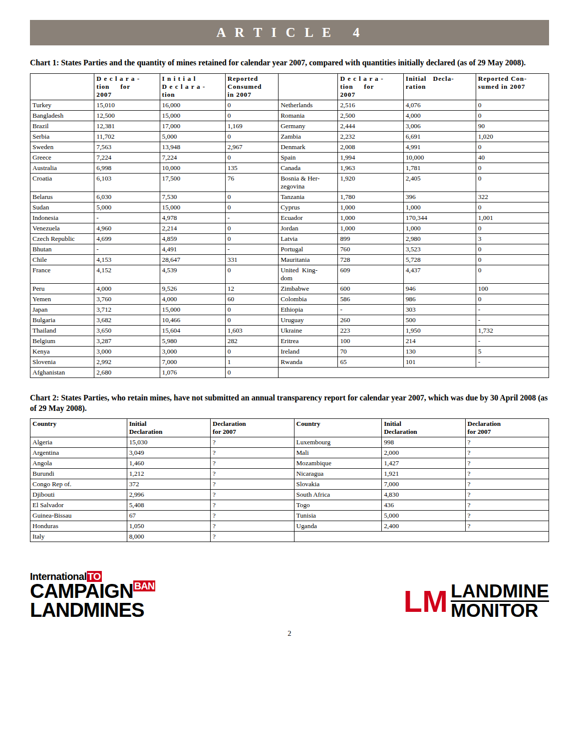A R T I C L E 4
Chart 1: States Parties and the quantity of mines retained for calendar year 2007, compared with quantities initially declared (as of 29 May 2008).
| | D e c l a r a - tion for 2007 | I n i t i a l D e c l a r a - tion | Reported Consumed in 2007 | | D e c l a r a - tion for 2007 | Initial Decla- ration | Reported Con- sumed in 2007 |
| --- | --- | --- | --- | --- | --- | --- | --- |
| Turkey | 15,010 | 16,000 | 0 | Netherlands | 2,516 | 4,076 | 0 |
| Bangladesh | 12,500 | 15,000 | 0 | Romania | 2,500 | 4,000 | 0 |
| Brazil | 12,381 | 17,000 | 1,169 | Germany | 2,444 | 3,006 | 90 |
| Serbia | 11,702 | 5,000 | 0 | Zambia | 2,232 | 6,691 | 1,020 |
| Sweden | 7,563 | 13,948 | 2,967 | Denmark | 2,008 | 4,991 | 0 |
| Greece | 7,224 | 7,224 | 0 | Spain | 1,994 | 10,000 | 40 |
| Australia | 6,998 | 10,000 | 135 | Canada | 1,963 | 1,781 | 0 |
| Croatia | 6,103 | 17,500 | 76 | Bosnia & Her- zegovina | 1,920 | 2,405 | 0 |
| Belarus | 6,030 | 7,530 | 0 | Tanzania | 1,780 | 396 | 322 |
| Sudan | 5,000 | 15,000 | 0 | Cyprus | 1,000 | 1,000 | 0 |
| Indonesia | - | 4,978 | - | Ecuador | 1,000 | 170,344 | 1,001 |
| Venezuela | 4,960 | 2,214 | 0 | Jordan | 1,000 | 1,000 | 0 |
| Czech Republic | 4,699 | 4,859 | 0 | Latvia | 899 | 2,980 | 3 |
| Bhutan | - | 4,491 | - | Portugal | 760 | 3,523 | 0 |
| Chile | 4,153 | 28,647 | 331 | Mauritania | 728 | 5,728 | 0 |
| France | 4,152 | 4,539 | 0 | United King- dom | 609 | 4,437 | 0 |
| Peru | 4,000 | 9,526 | 12 | Zimbabwe | 600 | 946 | 100 |
| Yemen | 3,760 | 4,000 | 60 | Colombia | 586 | 986 | 0 |
| Japan | 3,712 | 15,000 | 0 | Ethiopia | - | 303 | - |
| Bulgaria | 3,682 | 10,466 | 0 | Uruguay | 260 | 500 | - |
| Thailand | 3,650 | 15,604 | 1,603 | Ukraine | 223 | 1,950 | 1,732 |
| Belgium | 3,287 | 5,980 | 282 | Eritrea | 100 | 214 | - |
| Kenya | 3,000 | 3,000 | 0 | Ireland | 70 | 130 | 5 |
| Slovenia | 2,992 | 7,000 | 1 | Rwanda | 65 | 101 | - |
| Afghanistan | 2,680 | 1,076 | 0 | | | | |
Chart 2: States Parties, who retain mines, have not submitted an annual transparency report for calendar year 2007, which was due by 30 April 2008 (as of 29 May 2008).
| Country | Initial Declaration | Declaration for 2007 | Country | Initial Declaration | Declaration for 2007 |
| --- | --- | --- | --- | --- | --- |
| Algeria | 15,030 | ? | Luxembourg | 998 | ? |
| Argentina | 3,049 | ? | Mali | 2,000 | ? |
| Angola | 1,460 | ? | Mozambique | 1,427 | ? |
| Burundi | 1,212 | ? | Nicaragua | 1,921 | ? |
| Congo Rep of. | 372 | ? | Slovakia | 7,000 | ? |
| Djibouti | 2,996 | ? | South Africa | 4,830 | ? |
| El Salvador | 5,408 | ? | Togo | 436 | ? |
| Guinea-Bissau | 67 | ? | Tunisia | 5,000 | ? |
| Honduras | 1,050 | ? | Uganda | 2,400 | ? |
| Italy | 8,000 | ? | | | |
InternationalTO
CAMPAIGNBAN
LANDMINES
LM LANDMINE MONITOR
2